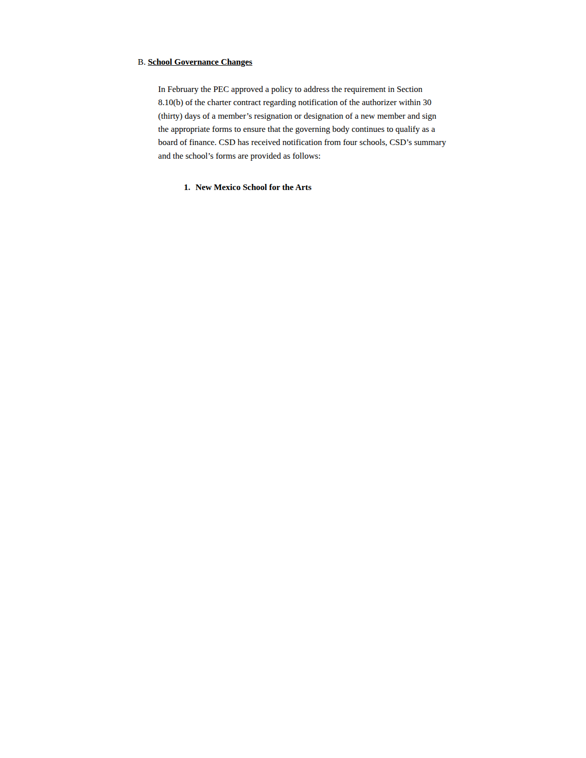B. School Governance Changes
In February the PEC approved a policy to address the requirement in Section 8.10(b) of the charter contract regarding notification of the authorizer within 30 (thirty) days of a member’s resignation or designation of a new member and sign the appropriate forms to ensure that the governing body continues to qualify as a board of finance. CSD has received notification from four schools, CSD’s summary and the school’s forms are provided as follows:
1. New Mexico School for the Arts